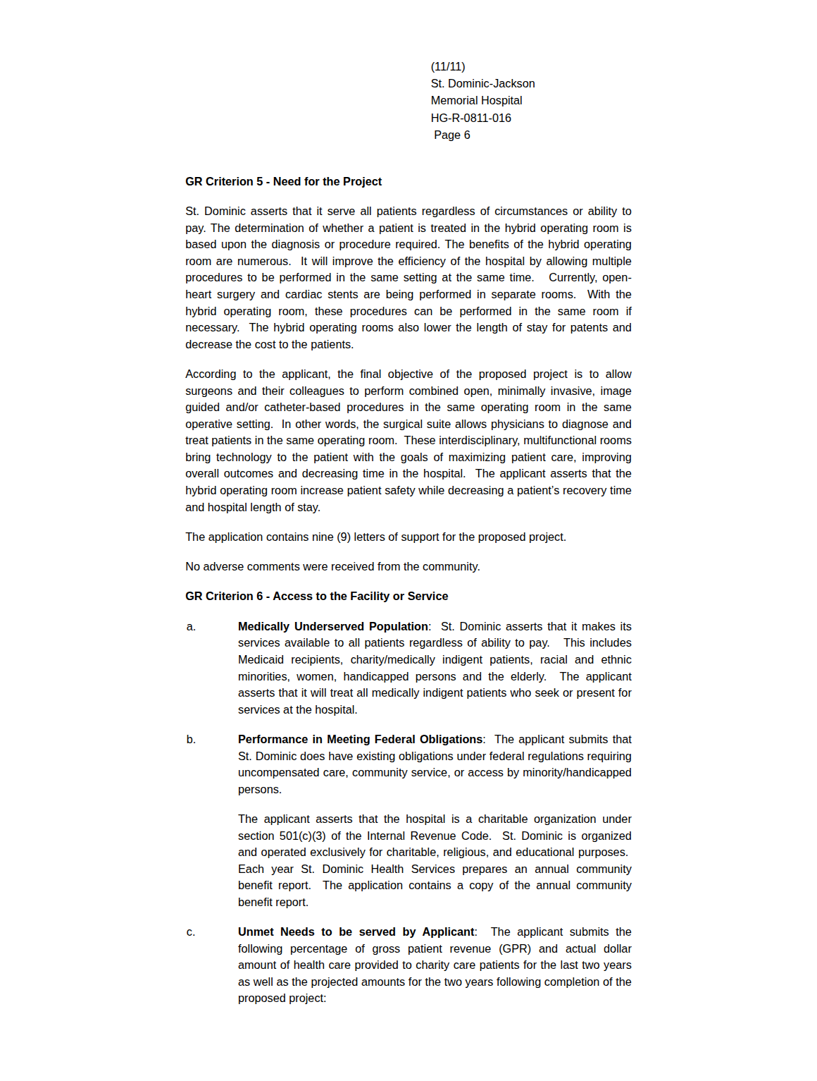(11/11)
St. Dominic-Jackson
Memorial Hospital
HG-R-0811-016
Page 6
GR Criterion 5 - Need for the Project
St. Dominic asserts that it serve all patients regardless of circumstances or ability to pay. The determination of whether a patient is treated in the hybrid operating room is based upon the diagnosis or procedure required. The benefits of the hybrid operating room are numerous. It will improve the efficiency of the hospital by allowing multiple procedures to be performed in the same setting at the same time. Currently, open-heart surgery and cardiac stents are being performed in separate rooms. With the hybrid operating room, these procedures can be performed in the same room if necessary. The hybrid operating rooms also lower the length of stay for patents and decrease the cost to the patients.
According to the applicant, the final objective of the proposed project is to allow surgeons and their colleagues to perform combined open, minimally invasive, image guided and/or catheter-based procedures in the same operating room in the same operative setting. In other words, the surgical suite allows physicians to diagnose and treat patients in the same operating room. These interdisciplinary, multifunctional rooms bring technology to the patient with the goals of maximizing patient care, improving overall outcomes and decreasing time in the hospital. The applicant asserts that the hybrid operating room increase patient safety while decreasing a patient’s recovery time and hospital length of stay.
The application contains nine (9) letters of support for the proposed project.
No adverse comments were received from the community.
GR Criterion 6 - Access to the Facility or Service
a.
Medically Underserved Population: St. Dominic asserts that it makes its services available to all patients regardless of ability to pay. This includes Medicaid recipients, charity/medically indigent patients, racial and ethnic minorities, women, handicapped persons and the elderly. The applicant asserts that it will treat all medically indigent patients who seek or present for services at the hospital.
b.
Performance in Meeting Federal Obligations: The applicant submits that St. Dominic does have existing obligations under federal regulations requiring uncompensated care, community service, or access by minority/handicapped persons.
The applicant asserts that the hospital is a charitable organization under section 501(c)(3) of the Internal Revenue Code. St. Dominic is organized and operated exclusively for charitable, religious, and educational purposes. Each year St. Dominic Health Services prepares an annual community benefit report. The application contains a copy of the annual community benefit report.
c.
Unmet Needs to be served by Applicant: The applicant submits the following percentage of gross patient revenue (GPR) and actual dollar amount of health care provided to charity care patients for the last two years as well as the projected amounts for the two years following completion of the proposed project: